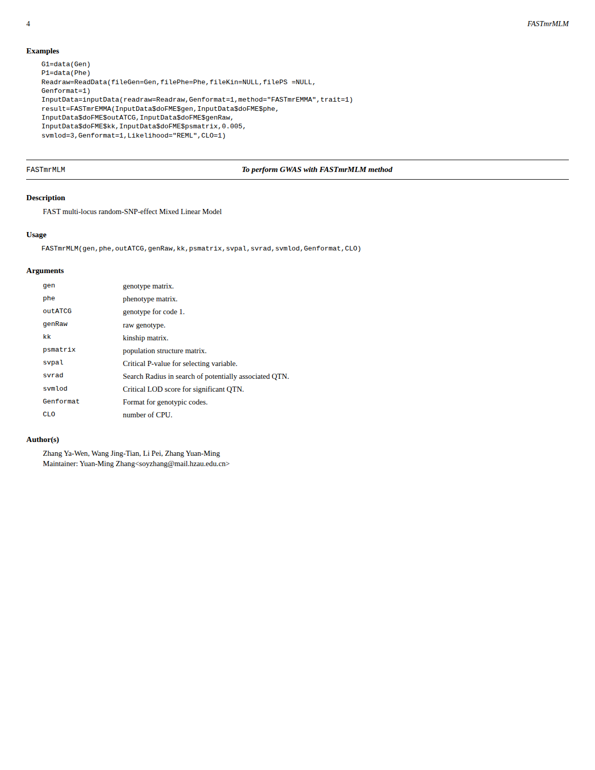4 FASTmrMLM
Examples
G1=data(Gen)
P1=data(Phe)
Readraw=ReadData(fileGen=Gen,filePhe=Phe,fileKin=NULL,filePS =NULL,
Genformat=1)
InputData=inputData(readraw=Readraw,Genformat=1,method="FASTmrEMMA",trait=1)
result=FASTmrEMMA(InputData$doFME$gen,InputData$doFME$phe,
InputData$doFME$outATCG,InputData$doFME$genRaw,
InputData$doFME$kk,InputData$doFME$psmatrix,0.005,
svmlod=3,Genformat=1,Likelihood="REML",CLO=1)
FASTmrMLM To perform GWAS with FASTmrMLM method
Description
FAST multi-locus random-SNP-effect Mixed Linear Model
Usage
FASTmrMLM(gen,phe,outATCG,genRaw,kk,psmatrix,svpal,svrad,svmlod,Genformat,CLO)
Arguments
| gen | genotype matrix. |
| phe | phenotype matrix. |
| outATCG | genotype for code 1. |
| genRaw | raw genotype. |
| kk | kinship matrix. |
| psmatrix | population structure matrix. |
| svpal | Critical P-value for selecting variable. |
| svrad | Search Radius in search of potentially associated QTN. |
| svmlod | Critical LOD score for significant QTN. |
| Genformat | Format for genotypic codes. |
| CLO | number of CPU. |
Author(s)
Zhang Ya-Wen, Wang Jing-Tian, Li Pei, Zhang Yuan-Ming
Maintainer: Yuan-Ming Zhang<soyzhang@mail.hzau.edu.cn>